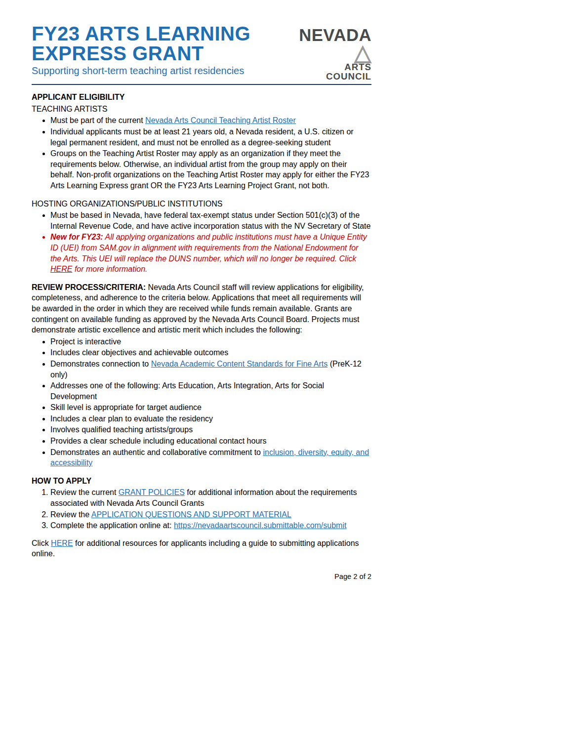FY23 ARTS LEARNING EXPRESS GRANT
Supporting short-term teaching artist residencies
NEVADA△ ARTS COUNCIL
APPLICANT ELIGIBILITY
TEACHING ARTISTS
Must be part of the current Nevada Arts Council Teaching Artist Roster
Individual applicants must be at least 21 years old, a Nevada resident, a U.S. citizen or legal permanent resident, and must not be enrolled as a degree-seeking student
Groups on the Teaching Artist Roster may apply as an organization if they meet the requirements below. Otherwise, an individual artist from the group may apply on their behalf. Non-profit organizations on the Teaching Artist Roster may apply for either the FY23 Arts Learning Express grant OR the FY23 Arts Learning Project Grant, not both.
HOSTING ORGANIZATIONS/PUBLIC INSTITUTIONS
Must be based in Nevada, have federal tax-exempt status under Section 501(c)(3) of the Internal Revenue Code, and have active incorporation status with the NV Secretary of State
New for FY23: All applying organizations and public institutions must have a Unique Entity ID (UEI) from SAM.gov in alignment with requirements from the National Endowment for the Arts. This UEI will replace the DUNS number, which will no longer be required. Click HERE for more information.
REVIEW PROCESS/CRITERIA: Nevada Arts Council staff will review applications for eligibility, completeness, and adherence to the criteria below. Applications that meet all requirements will be awarded in the order in which they are received while funds remain available. Grants are contingent on available funding as approved by the Nevada Arts Council Board. Projects must demonstrate artistic excellence and artistic merit which includes the following:
Project is interactive
Includes clear objectives and achievable outcomes
Demonstrates connection to Nevada Academic Content Standards for Fine Arts (PreK-12 only)
Addresses one of the following: Arts Education, Arts Integration, Arts for Social Development
Skill level is appropriate for target audience
Includes a clear plan to evaluate the residency
Involves qualified teaching artists/groups
Provides a clear schedule including educational contact hours
Demonstrates an authentic and collaborative commitment to inclusion, diversity, equity, and accessibility
HOW TO APPLY
Review the current GRANT POLICIES for additional information about the requirements associated with Nevada Arts Council Grants
Review the APPLICATION QUESTIONS AND SUPPORT MATERIAL
Complete the application online at: https://nevadaartscouncil.submittable.com/submit
Click HERE for additional resources for applicants including a guide to submitting applications online.
Page 2 of 2